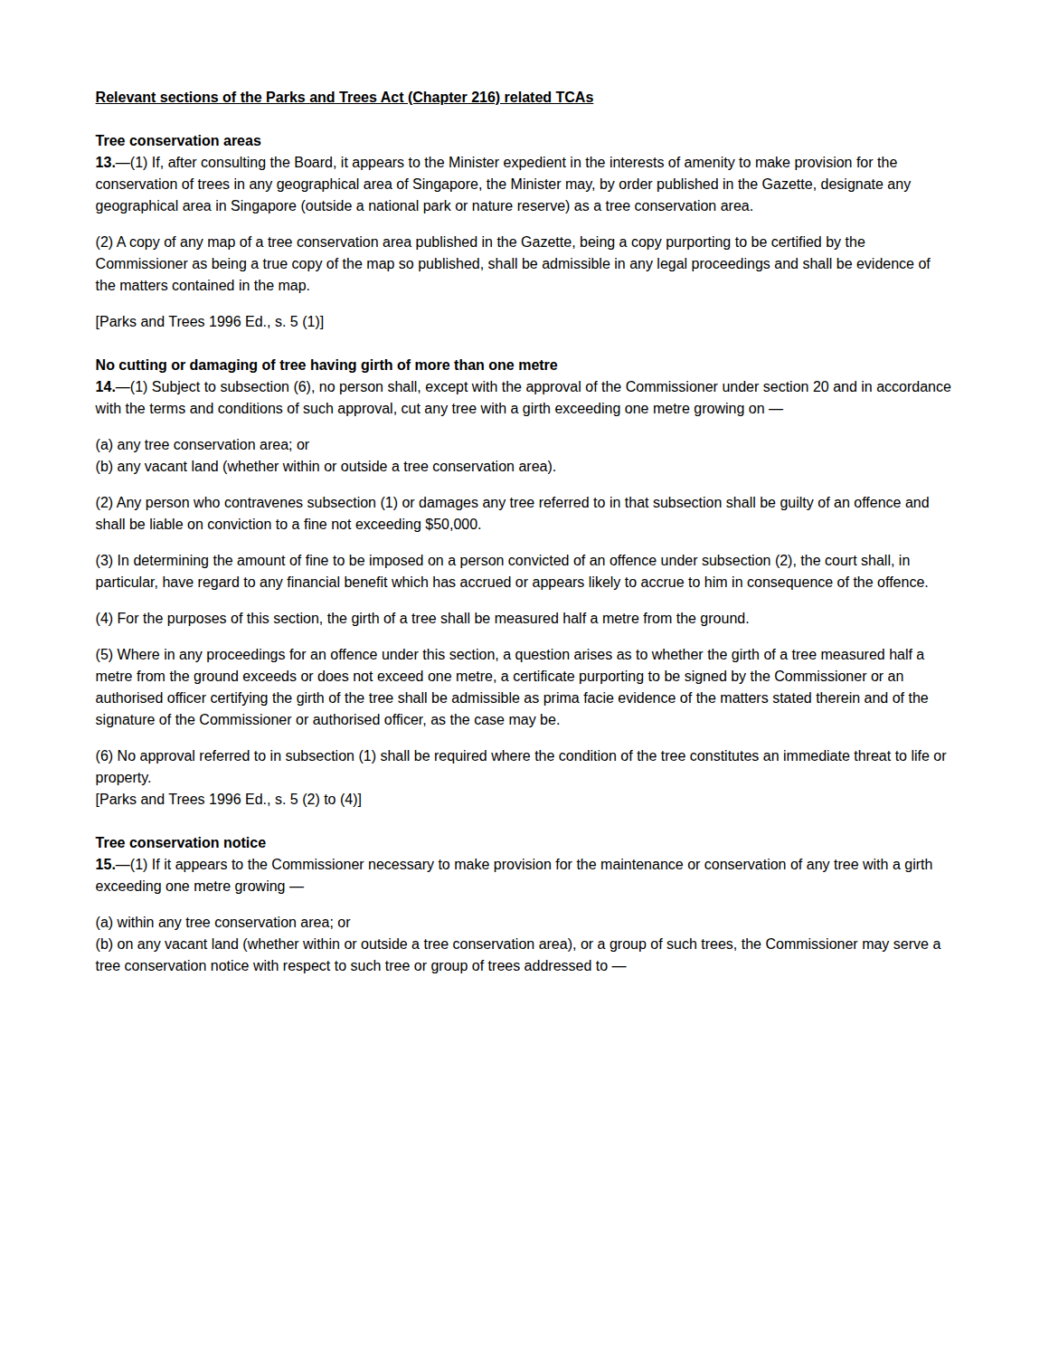Relevant sections of the Parks and Trees Act (Chapter 216) related TCAs
Tree conservation areas
13.—(1) If, after consulting the Board, it appears to the Minister expedient in the interests of amenity to make provision for the conservation of trees in any geographical area of Singapore, the Minister may, by order published in the Gazette, designate any geographical area in Singapore (outside a national park or nature reserve) as a tree conservation area.
(2) A copy of any map of a tree conservation area published in the Gazette, being a copy purporting to be certified by the Commissioner as being a true copy of the map so published, shall be admissible in any legal proceedings and shall be evidence of the matters contained in the map.
[Parks and Trees 1996 Ed., s. 5 (1)]
No cutting or damaging of tree having girth of more than one metre
14.—(1) Subject to subsection (6), no person shall, except with the approval of the Commissioner under section 20 and in accordance with the terms and conditions of such approval, cut any tree with a girth exceeding one metre growing on —
(a) any tree conservation area; or
(b) any vacant land (whether within or outside a tree conservation area).
(2) Any person who contravenes subsection (1) or damages any tree referred to in that subsection shall be guilty of an offence and shall be liable on conviction to a fine not exceeding $50,000.
(3) In determining the amount of fine to be imposed on a person convicted of an offence under subsection (2), the court shall, in particular, have regard to any financial benefit which has accrued or appears likely to accrue to him in consequence of the offence.
(4) For the purposes of this section, the girth of a tree shall be measured half a metre from the ground.
(5) Where in any proceedings for an offence under this section, a question arises as to whether the girth of a tree measured half a metre from the ground exceeds or does not exceed one metre, a certificate purporting to be signed by the Commissioner or an authorised officer certifying the girth of the tree shall be admissible as prima facie evidence of the matters stated therein and of the signature of the Commissioner or authorised officer, as the case may be.
(6) No approval referred to in subsection (1) shall be required where the condition of the tree constitutes an immediate threat to life or property.
[Parks and Trees 1996 Ed., s. 5 (2) to (4)]
Tree conservation notice
15.—(1) If it appears to the Commissioner necessary to make provision for the maintenance or conservation of any tree with a girth exceeding one metre growing —
(a) within any tree conservation area; or
(b) on any vacant land (whether within or outside a tree conservation area), or a group of such trees, the Commissioner may serve a tree conservation notice with respect to such tree or group of trees addressed to —